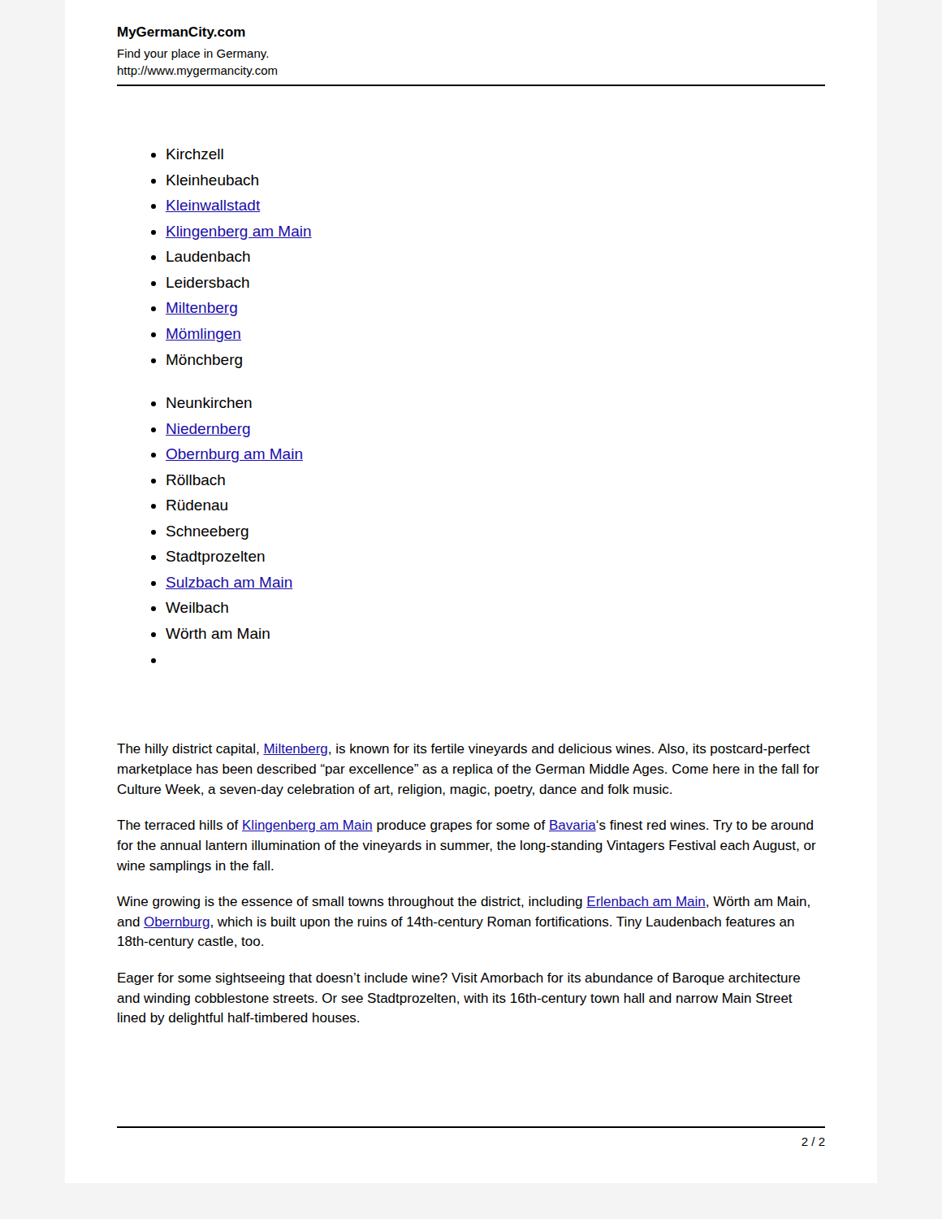MyGermanCity.com
Find your place in Germany.
http://www.mygermancity.com
Kirchzell
Kleinheubach
Kleinwallstadt
Klingenberg am Main
Laudenbach
Leidersbach
Miltenberg
Mömlingen
Mönchberg
Neunkirchen
Niedernberg
Obernburg am Main
Röllbach
Rüdenau
Schneeberg
Stadtprozelten
Sulzbach am Main
Weilbach
Wörth am Main
The hilly district capital, Miltenberg, is known for its fertile vineyards and delicious wines. Also, its postcard-perfect marketplace has been described “par excellence” as a replica of the German Middle Ages. Come here in the fall for Culture Week, a seven-day celebration of art, religion, magic, poetry, dance and folk music.
The terraced hills of Klingenberg am Main produce grapes for some of Bavaria‘s finest red wines. Try to be around for the annual lantern illumination of the vineyards in summer, the long-standing Vintagers Festival each August, or wine samplings in the fall.
Wine growing is the essence of small towns throughout the district, including Erlenbach am Main, Wörth am Main, and Obernburg, which is built upon the ruins of 14th-century Roman fortifications. Tiny Laudenbach features an 18th-century castle, too.
Eager for some sightseeing that doesn’t include wine? Visit Amorbach for its abundance of Baroque architecture and winding cobblestone streets. Or see Stadtprozelten, with its 16th-century town hall and narrow Main Street lined by delightful half-timbered houses.
2 / 2